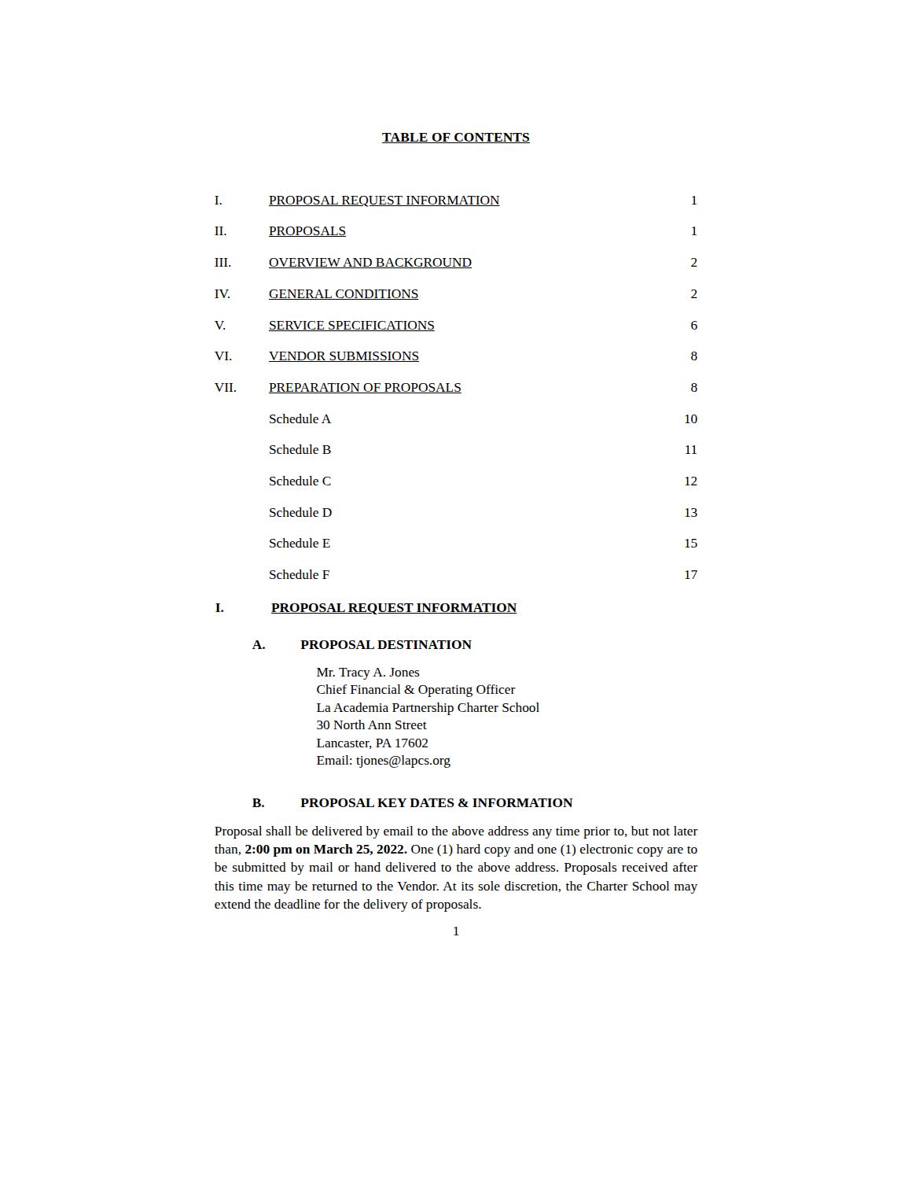TABLE OF CONTENTS
| I. | PROPOSAL REQUEST INFORMATION | 1 |
| II. | PROPOSALS | 1 |
| III. | OVERVIEW AND BACKGROUND | 2 |
| IV. | GENERAL CONDITIONS | 2 |
| V. | SERVICE SPECIFICATIONS | 6 |
| VI. | VENDOR SUBMISSIONS | 8 |
| VII. | PREPARATION OF PROPOSALS | 8 |
| | Schedule A | 10 |
| | Schedule B | 11 |
| | Schedule C | 12 |
| | Schedule D | 13 |
| | Schedule E | 15 |
| | Schedule F | 17 |
| I. | PROPOSAL REQUEST INFORMATION |
| A. | PROPOSAL DESTINATION |
Mr. Tracy A. Jones
Chief Financial & Operating Officer
La Academia Partnership Charter School
30 North Ann Street
Lancaster, PA 17602
Email: tjones@lapcs.org
| B. | PROPOSAL KEY DATES & INFORMATION |
Proposal shall be delivered by email to the above address any time prior to, but not later than, 2:00 pm on March 25, 2022. One (1) hard copy and one (1) electronic copy are to be submitted by mail or hand delivered to the above address. Proposals received after this time may be returned to the Vendor. At its sole discretion, the Charter School may extend the deadline for the delivery of proposals.
1